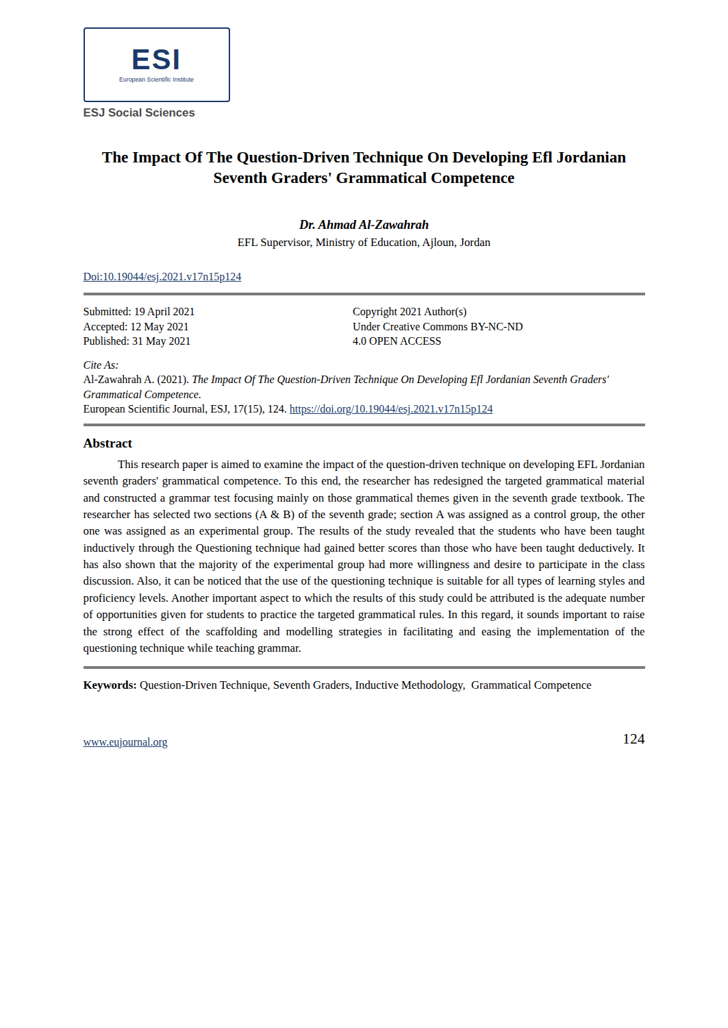ESI
European Scientific Institute
ESJ Social Sciences
The Impact Of The Question-Driven Technique On Developing Efl Jordanian Seventh Graders' Grammatical Competence
Dr. Ahmad Al-Zawahrah
EFL Supervisor, Ministry of Education, Ajloun, Jordan
Doi:10.19044/esj.2021.v17n15p124
| Submitted: 19 April 2021 | Copyright 2021 Author(s) |
| Accepted: 12 May 2021 | Under Creative Commons BY-NC-ND |
| Published: 31 May 2021 | 4.0 OPEN ACCESS |
Cite As:
Al-Zawahrah A. (2021). The Impact Of The Question-Driven Technique On Developing Efl Jordanian Seventh Graders' Grammatical Competence.
European Scientific Journal, ESJ, 17(15), 124. https://doi.org/10.19044/esj.2021.v17n15p124
Abstract
This research paper is aimed to examine the impact of the question-driven technique on developing EFL Jordanian seventh graders' grammatical competence. To this end, the researcher has redesigned the targeted grammatical material and constructed a grammar test focusing mainly on those grammatical themes given in the seventh grade textbook. The researcher has selected two sections (A & B) of the seventh grade; section A was assigned as a control group, the other one was assigned as an experimental group. The results of the study revealed that the students who have been taught inductively through the Questioning technique had gained better scores than those who have been taught deductively. It has also shown that the majority of the experimental group had more willingness and desire to participate in the class discussion. Also, it can be noticed that the use of the questioning technique is suitable for all types of learning styles and proficiency levels. Another important aspect to which the results of this study could be attributed is the adequate number of opportunities given for students to practice the targeted grammatical rules. In this regard, it sounds important to raise the strong effect of the scaffolding and modelling strategies in facilitating and easing the implementation of the questioning technique while teaching grammar.
Keywords: Question-Driven Technique, Seventh Graders, Inductive Methodology, Grammatical Competence
www.eujournal.org 124